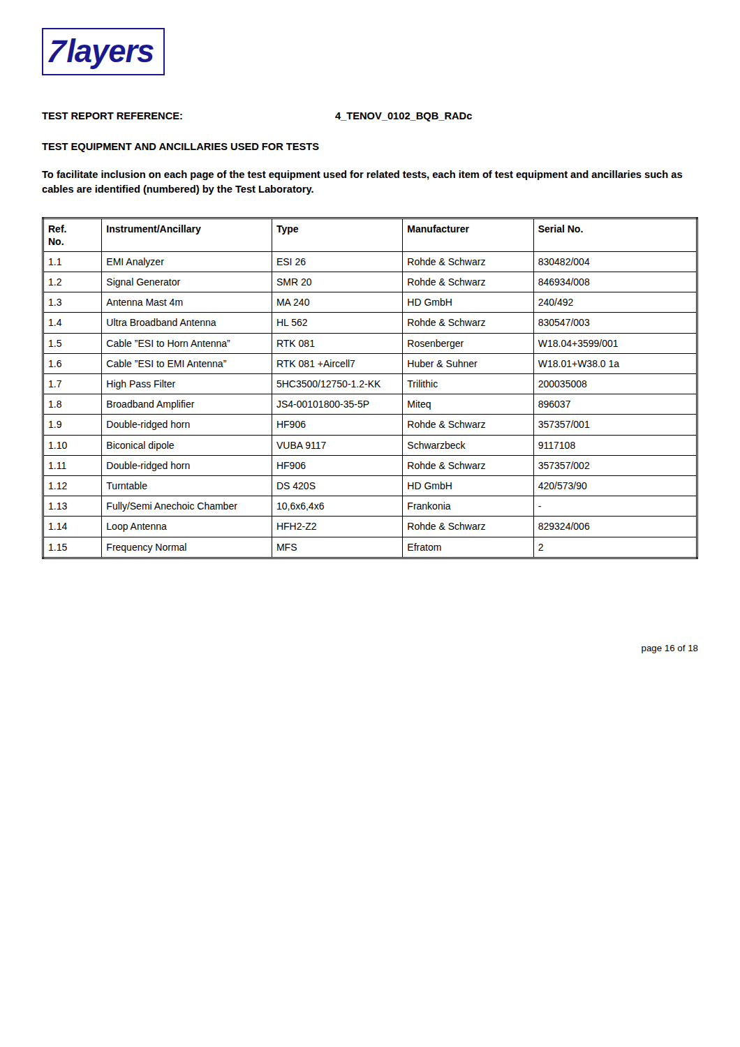7 layers
TEST REPORT REFERENCE: 4_TENOV_0102_BQB_RADc
TEST EQUIPMENT AND ANCILLARIES USED FOR TESTS
To facilitate inclusion on each page of the test equipment used for related tests, each item of test equipment and ancillaries such as cables are identified (numbered) by the Test Laboratory.
| Ref. No. | Instrument/Ancillary | Type | Manufacturer | Serial No. |
| --- | --- | --- | --- | --- |
| 1.1 | EMI Analyzer | ESI 26 | Rohde & Schwarz | 830482/004 |
| 1.2 | Signal Generator | SMR 20 | Rohde & Schwarz | 846934/008 |
| 1.3 | Antenna Mast 4m | MA 240 | HD GmbH | 240/492 |
| 1.4 | Ultra Broadband Antenna | HL 562 | Rohde & Schwarz | 830547/003 |
| 1.5 | Cable ”ESI to Horn Antenna” | RTK 081 | Rosenberger | W18.04+3599/001 |
| 1.6 | Cable ”ESI to EMI Antenna” | RTK 081 +Aircell7 | Huber & Suhner | W18.01+W38.0 1a |
| 1.7 | High Pass Filter | 5HC3500/12750-1.2-KK | Trilithic | 200035008 |
| 1.8 | Broadband Amplifier | JS4-00101800-35-5P | Miteq | 896037 |
| 1.9 | Double-ridged horn | HF906 | Rohde & Schwarz | 357357/001 |
| 1.10 | Biconical dipole | VUBA 9117 | Schwarzbeck | 9117108 |
| 1.11 | Double-ridged horn | HF906 | Rohde & Schwarz | 357357/002 |
| 1.12 | Turntable | DS 420S | HD GmbH | 420/573/90 |
| 1.13 | Fully/Semi Anechoic Chamber | 10,6x6,4x6 | Frankonia | - |
| 1.14 | Loop Antenna | HFH2-Z2 | Rohde & Schwarz | 829324/006 |
| 1.15 | Frequency Normal | MFS | Efratom | 2 |
page 16 of 18